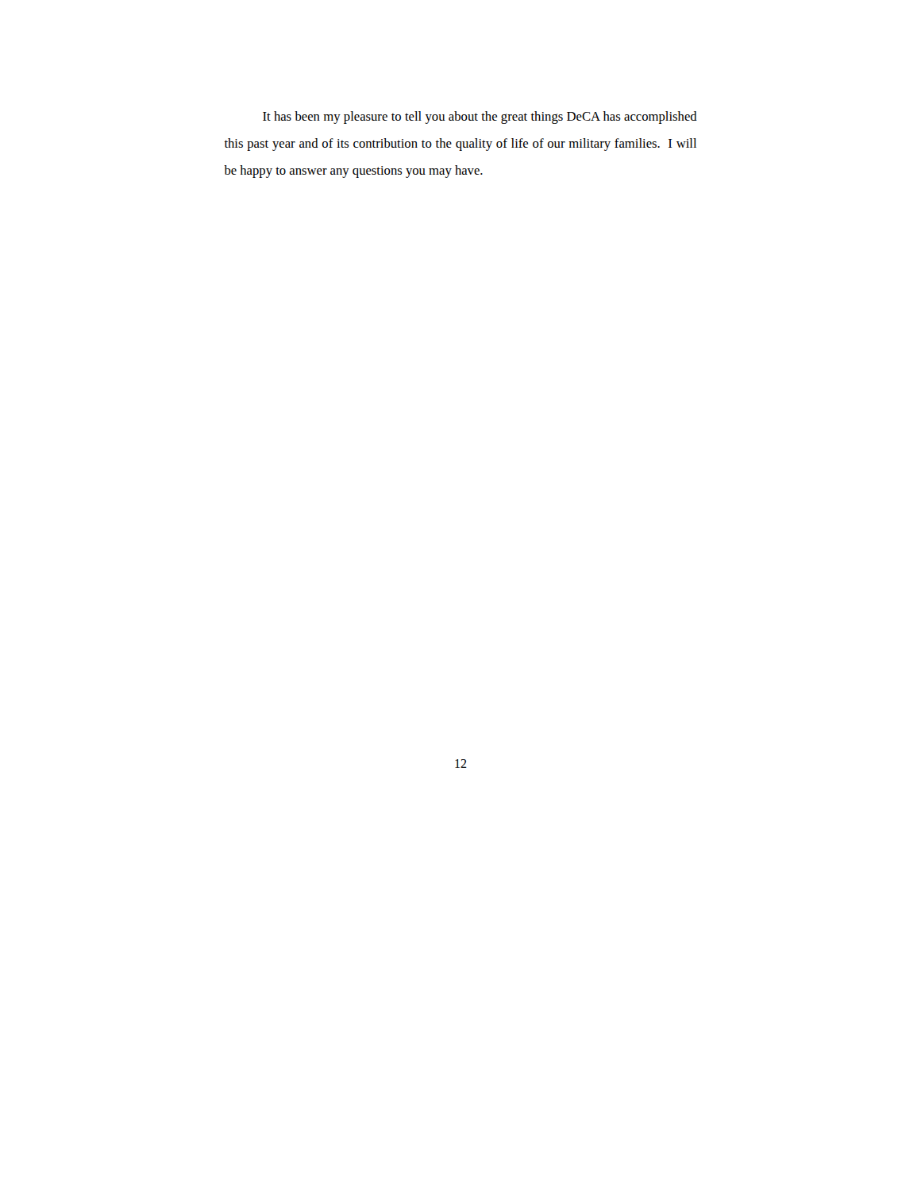It has been my pleasure to tell you about the great things DeCA has accomplished this past year and of its contribution to the quality of life of our military families. I will be happy to answer any questions you may have.
12